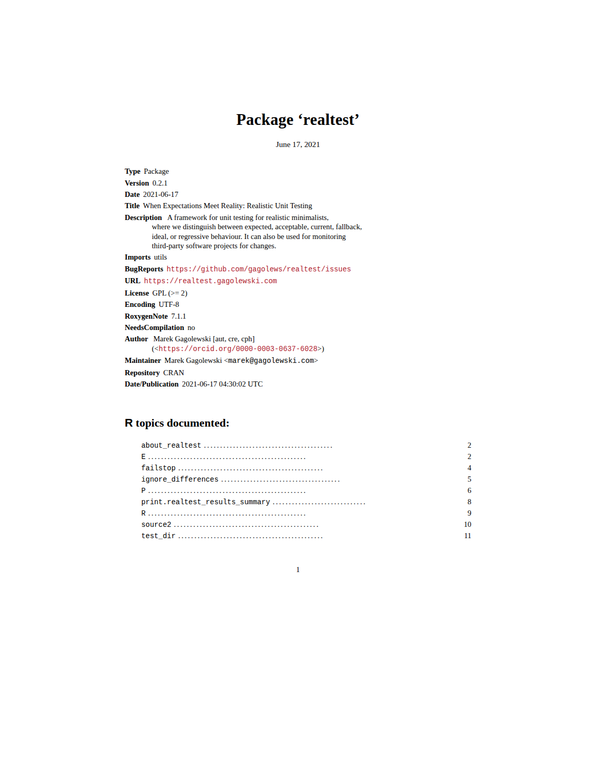Package ‘realtest’
June 17, 2021
Type
Package
Version
0.2.1
Date
2021-06-17
Title
When Expectations Meet Reality: Realistic Unit Testing
Description
A framework for unit testing for realistic minimalists,
where we distinguish between expected, acceptable, current, fallback,
ideal, or regressive behaviour. It can also be used for monitoring
third-party software projects for changes.
Imports
utils
BugReports
https://github.com/gagolews/realtest/issues
URL
https://realtest.gagolewski.com
License
GPL (>= 2)
Encoding
UTF-8
RoxygenNote
7.1.1
NeedsCompilation
no
Author
Marek Gagolewski [aut, cre, cph]
(<https://orcid.org/0000-0003-0637-6028>)
Maintainer
Marek Gagolewski <marek@gagolewski.com>
Repository
CRAN
Date/Publication
2021-06-17 04:30:02 UTC
R topics documented:
about_realtest........................................ 2
E................................................. 2
failstop............................................. 4
ignore_differences..................................... 5
P................................................. 6
print.realtest_results_summary............................. 8
R................................................. 9
source2............................................. 10
test_dir............................................. 11
1